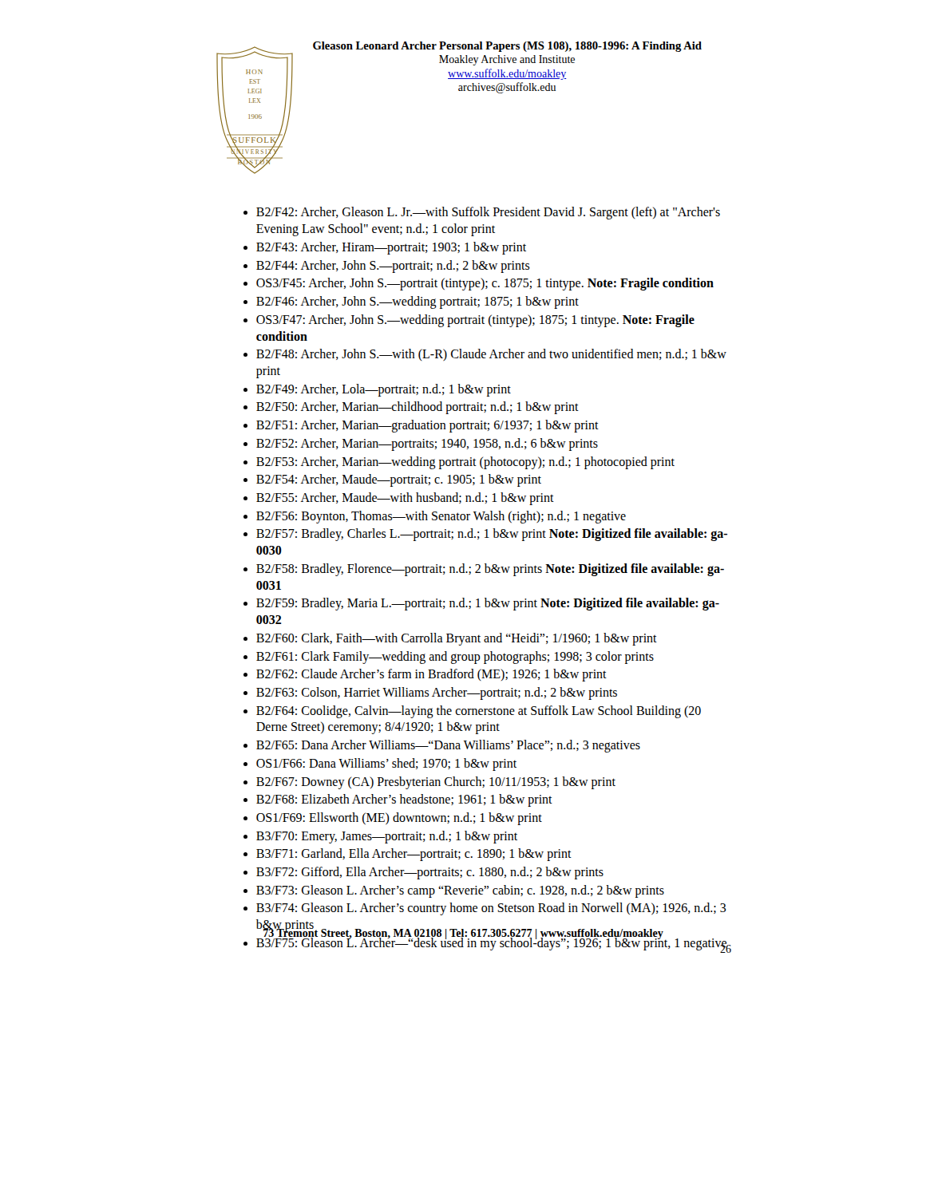HON EST LEGI LEX 1906 SUFFOLK UNIVERSITY BOSTON
Gleason Leonard Archer Personal Papers (MS 108), 1880-1996: A Finding Aid
Moakley Archive and Institute
www.suffolk.edu/moakley
archives@suffolk.edu
B2/F42: Archer, Gleason L. Jr.—with Suffolk President David J. Sargent (left) at "Archer's Evening Law School" event; n.d.; 1 color print
B2/F43: Archer, Hiram—portrait; 1903; 1 b&w print
B2/F44: Archer, John S.—portrait; n.d.; 2 b&w prints
OS3/F45: Archer, John S.—portrait (tintype); c. 1875; 1 tintype. Note: Fragile condition
B2/F46: Archer, John S.—wedding portrait; 1875; 1 b&w print
OS3/F47: Archer, John S.—wedding portrait (tintype); 1875; 1 tintype. Note: Fragile condition
B2/F48: Archer, John S.—with (L-R) Claude Archer and two unidentified men; n.d.; 1 b&w print
B2/F49: Archer, Lola—portrait; n.d.; 1 b&w print
B2/F50: Archer, Marian—childhood portrait; n.d.; 1 b&w print
B2/F51: Archer, Marian—graduation portrait; 6/1937; 1 b&w print
B2/F52: Archer, Marian—portraits; 1940, 1958, n.d.; 6 b&w prints
B2/F53: Archer, Marian—wedding portrait (photocopy); n.d.; 1 photocopied print
B2/F54: Archer, Maude—portrait; c. 1905; 1 b&w print
B2/F55: Archer, Maude—with husband; n.d.; 1 b&w print
B2/F56: Boynton, Thomas—with Senator Walsh (right); n.d.; 1 negative
B2/F57: Bradley, Charles L.—portrait; n.d.; 1 b&w print Note: Digitized file available: ga-0030
B2/F58: Bradley, Florence—portrait; n.d.; 2 b&w prints Note: Digitized file available: ga-0031
B2/F59: Bradley, Maria L.—portrait; n.d.; 1 b&w print Note: Digitized file available: ga-0032
B2/F60: Clark, Faith—with Carrolla Bryant and “Heidi”; 1/1960; 1 b&w print
B2/F61: Clark Family—wedding and group photographs; 1998; 3 color prints
B2/F62: Claude Archer’s farm in Bradford (ME); 1926; 1 b&w print
B2/F63: Colson, Harriet Williams Archer—portrait; n.d.; 2 b&w prints
B2/F64: Coolidge, Calvin—laying the cornerstone at Suffolk Law School Building (20 Derne Street) ceremony; 8/4/1920; 1 b&w print
B2/F65: Dana Archer Williams—“Dana Williams’ Place”; n.d.; 3 negatives
OS1/F66: Dana Williams’ shed; 1970; 1 b&w print
B2/F67: Downey (CA) Presbyterian Church; 10/11/1953; 1 b&w print
B2/F68: Elizabeth Archer’s headstone; 1961; 1 b&w print
OS1/F69: Ellsworth (ME) downtown; n.d.; 1 b&w print
B3/F70: Emery, James—portrait; n.d.; 1 b&w print
B3/F71: Garland, Ella Archer—portrait; c. 1890; 1 b&w print
B3/F72: Gifford, Ella Archer—portraits; c. 1880, n.d.; 2 b&w prints
B3/F73: Gleason L. Archer’s camp “Reverie” cabin; c. 1928, n.d.; 2 b&w prints
B3/F74: Gleason L. Archer’s country home on Stetson Road in Norwell (MA); 1926, n.d.; 3 b&w prints
B3/F75: Gleason L. Archer—“desk used in my school-days”; 1926; 1 b&w print, 1 negative
73 Tremont Street, Boston, MA 02108 | Tel: 617.305.6277 | www.suffolk.edu/moakley
26